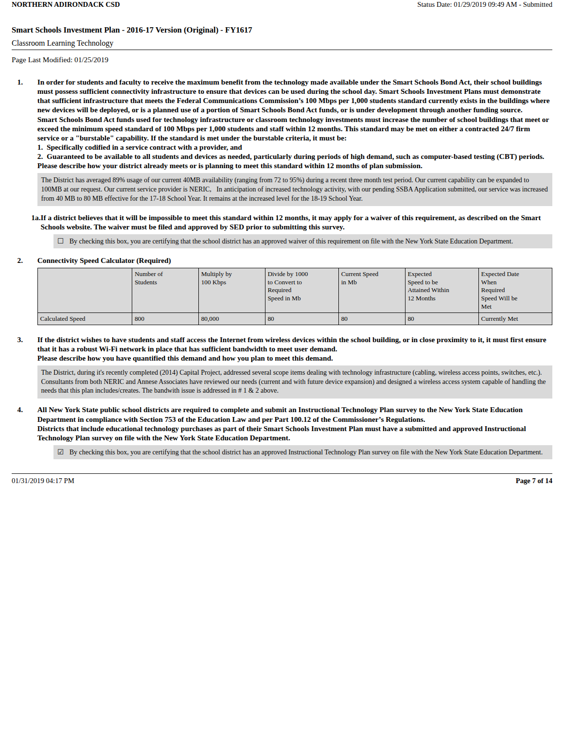NORTHERN ADIRONDACK CSD
Status Date: 01/29/2019 09:49 AM - Submitted
Smart Schools Investment Plan - 2016-17 Version (Original) - FY1617
Classroom Learning Technology
Page Last Modified: 01/25/2019
1.
In order for students and faculty to receive the maximum benefit from the technology made available under the Smart Schools Bond Act, their school buildings must possess sufficient connectivity infrastructure to ensure that devices can be used during the school day. Smart Schools Investment Plans must demonstrate that sufficient infrastructure that meets the Federal Communications Commission’s 100 Mbps per 1,000 students standard currently exists in the buildings where new devices will be deployed, or is a planned use of a portion of Smart Schools Bond Act funds, or is under development through another funding source.
Smart Schools Bond Act funds used for technology infrastructure or classroom technology investments must increase the number of school buildings that meet or exceed the minimum speed standard of 100 Mbps per 1,000 students and staff within 12 months. This standard may be met on either a contracted 24/7 firm service or a "burstable" capability. If the standard is met under the burstable criteria, it must be:
1. Specifically codified in a service contract with a provider, and
2. Guaranteed to be available to all students and devices as needed, particularly during periods of high demand, such as computer-based testing (CBT) periods.
Please describe how your district already meets or is planning to meet this standard within 12 months of plan submission.
The District has averaged 89% usage of our current 40MB availability (ranging from 72 to 95%) during a recent three month test period. Our current capability can be expanded to 100MB at our request. Our current service provider is NERIC, In anticipation of increased technology activity, with our pending SSBA Application submitted, our service was increased from 40 MB to 80 MB effective for the 17-18 School Year. It remains at the increased level for the 18-19 School Year.
1a.
If a district believes that it will be impossible to meet this standard within 12 months, it may apply for a waiver of this requirement, as described on the Smart Schools website. The waiver must be filed and approved by SED prior to submitting this survey.
☐
By checking this box, you are certifying that the school district has an approved waiver of this requirement on file with the New York State Education Department.
2.
Connectivity Speed Calculator (Required)
| | Number of Students | Multiply by 100 Kbps | Divide by 1000 to Convert to Required Speed in Mb | Current Speed in Mb | Expected Speed to be Attained Within 12 Months | Expected Date When Required Speed Will be Met |
| --- | --- | --- | --- | --- | --- | --- |
| Calculated Speed | 800 | 80,000 | 80 | 80 | 80 | Currently Met |
3.
If the district wishes to have students and staff access the Internet from wireless devices within the school building, or in close proximity to it, it must first ensure that it has a robust Wi-Fi network in place that has sufficient bandwidth to meet user demand.
Please describe how you have quantified this demand and how you plan to meet this demand.
The District, during it's recently completed (2014) Capital Project, addressed several scope items dealing with technology infrastructure (cabling, wireless access points, switches, etc.). Consultants from both NERIC and Annese Associates have reviewed our needs (current and with future device expansion) and designed a wireless access system capable of handling the needs that this plan includes/creates. The bandwith issue is addressed in # 1 & 2 above.
4.
All New York State public school districts are required to complete and submit an Instructional Technology Plan survey to the New York State Education Department in compliance with Section 753 of the Education Law and per Part 100.12 of the Commissioner’s Regulations.
Districts that include educational technology purchases as part of their Smart Schools Investment Plan must have a submitted and approved Instructional Technology Plan survey on file with the New York State Education Department.
☑
By checking this box, you are certifying that the school district has an approved Instructional Technology Plan survey on file with the New York State Education Department.
01/31/2019 04:17 PM
Page 7 of 14